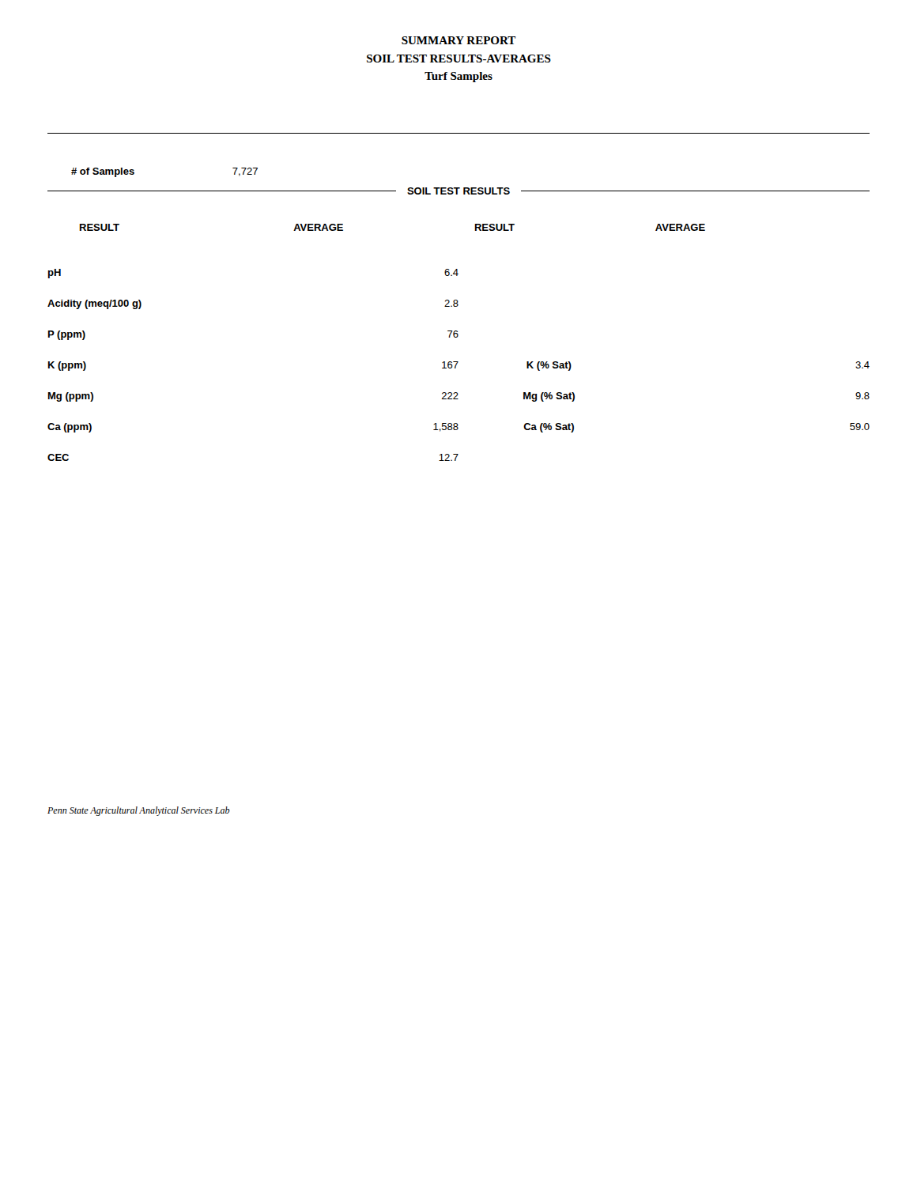SUMMARY REPORT
SOIL TEST RESULTS-AVERAGES
Turf Samples
# of Samples 7,727
SOIL TEST RESULTS
| RESULT | AVERAGE | RESULT | AVERAGE |
| --- | --- | --- | --- |
| pH | 6.4 | | |
| Acidity (meq/100 g) | 2.8 | | |
| P (ppm) | 76 | | |
| K (ppm) | 167 | K (% Sat) | 3.4 |
| Mg (ppm) | 222 | Mg (% Sat) | 9.8 |
| Ca (ppm) | 1,588 | Ca (% Sat) | 59.0 |
| CEC | 12.7 | | |
Penn State Agricultural Analytical Services Lab